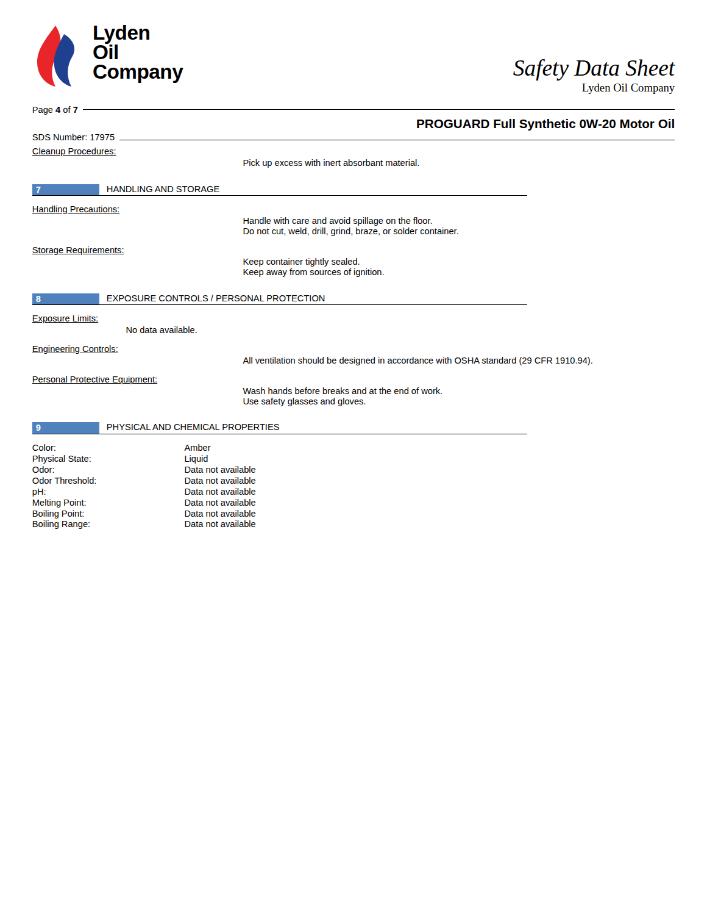Lyden
Oil
Company
Safety Data Sheet
Lyden Oil Company
Page 4 of 7
PROGUARD Full Synthetic 0W-20 Motor Oil
SDS Number: 17975
Cleanup Procedures:
Pick up excess with inert absorbant material.
7
HANDLING AND STORAGE
Handling Precautions:
Handle with care and avoid spillage on the floor.
Do not cut, weld, drill, grind, braze, or solder container.
Storage Requirements:
Keep container tightly sealed.
Keep away from sources of ignition.
8
EXPOSURE CONTROLS / PERSONAL PROTECTION
Exposure Limits:
No data available.
Engineering Controls:
All ventilation should be designed in accordance with OSHA standard (29 CFR 1910.94).
Personal Protective Equipment:
Wash hands before breaks and at the end of work.
Use safety glasses and gloves.
9
PHYSICAL AND CHEMICAL PROPERTIES
| Color: | Amber |
| Physical State: | Liquid |
| Odor: | Data not available |
| Odor Threshold: | Data not available |
| pH: | Data not available |
| Melting Point: | Data not available |
| Boiling Point: | Data not available |
| Boiling Range: | Data not available |